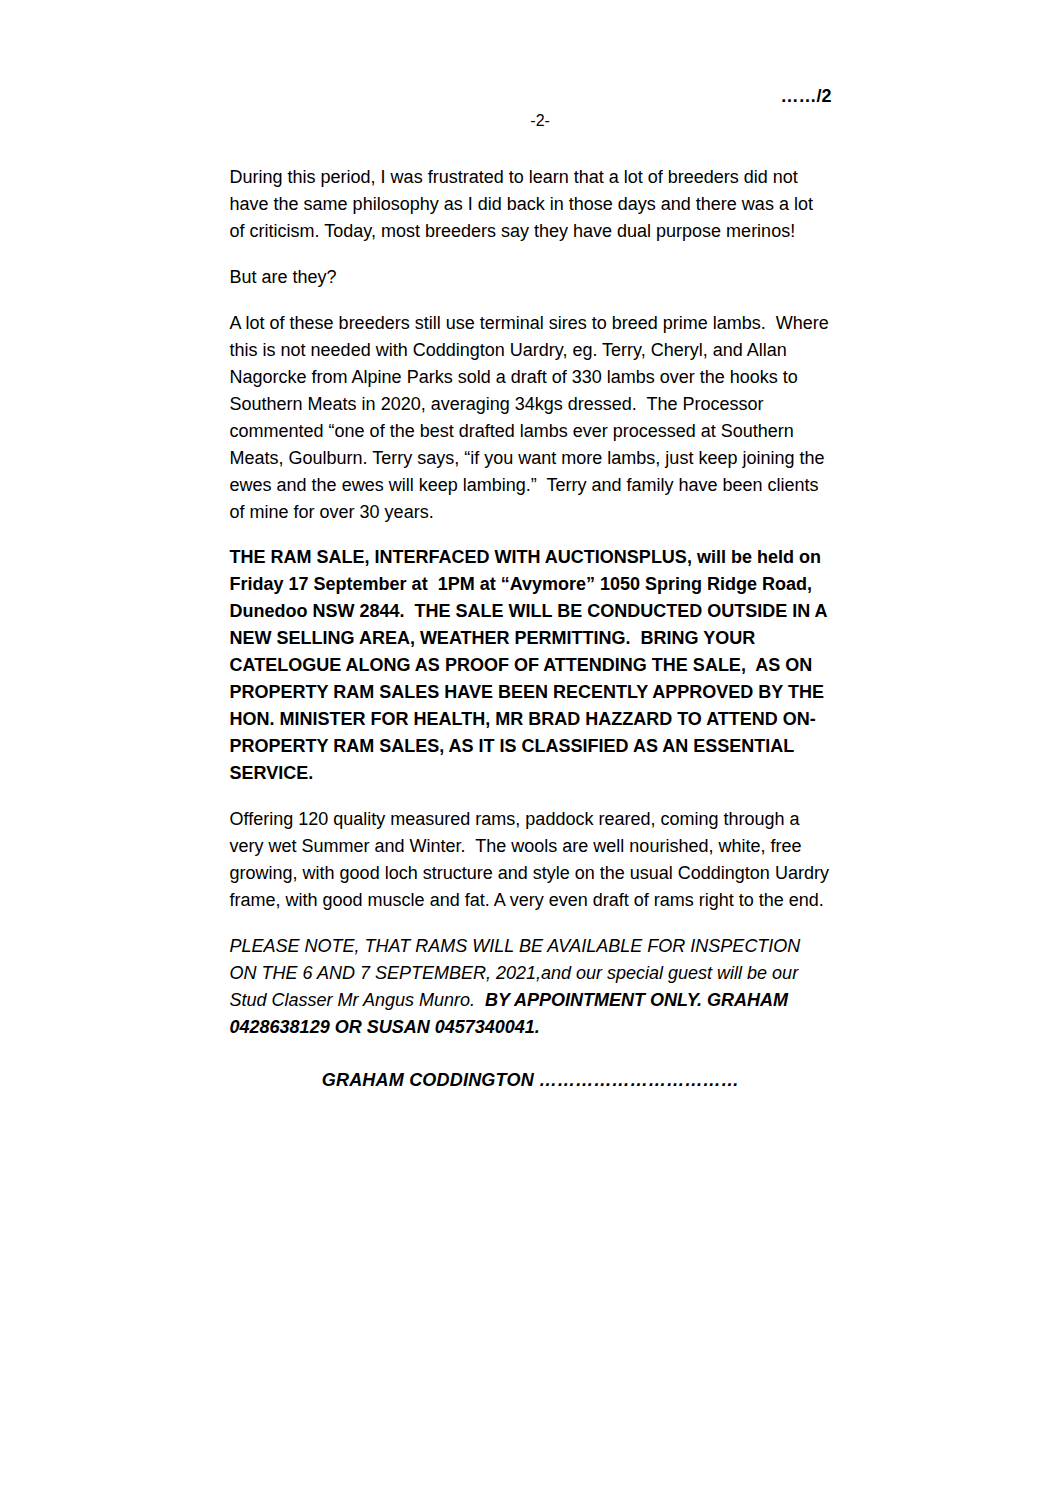……/2
-2-
During this period, I was frustrated to learn that a lot of breeders did not have the same philosophy as I did back in those days and there was a lot of criticism. Today, most breeders say they have dual purpose merinos!
But are they?
A lot of these breeders still use terminal sires to breed prime lambs. Where this is not needed with Coddington Uardry, eg. Terry, Cheryl, and Allan Nagorcke from Alpine Parks sold a draft of 330 lambs over the hooks to Southern Meats in 2020, averaging 34kgs dressed. The Processor commented “one of the best drafted lambs ever processed at Southern Meats, Goulburn. Terry says, “if you want more lambs, just keep joining the ewes and the ewes will keep lambing.” Terry and family have been clients of mine for over 30 years.
THE RAM SALE, INTERFACED WITH AUCTIONSPLUS, will be held on Friday 17 September at 1PM at “Avymore” 1050 Spring Ridge Road, Dunedoo NSW 2844. THE SALE WILL BE CONDUCTED OUTSIDE IN A NEW SELLING AREA, WEATHER PERMITTING. BRING YOUR CATELOGUE ALONG AS PROOF OF ATTENDING THE SALE, AS ON PROPERTY RAM SALES HAVE BEEN RECENTLY APPROVED BY THE HON. MINISTER FOR HEALTH, MR BRAD HAZZARD TO ATTEND ON-PROPERTY RAM SALES, AS IT IS CLASSIFIED AS AN ESSENTIAL SERVICE.
Offering 120 quality measured rams, paddock reared, coming through a very wet Summer and Winter. The wools are well nourished, white, free growing, with good loch structure and style on the usual Coddington Uardry frame, with good muscle and fat. A very even draft of rams right to the end.
PLEASE NOTE, THAT RAMS WILL BE AVAILABLE FOR INSPECTION ON THE 6 AND 7 SEPTEMBER, 2021,and our special guest will be our Stud Classer Mr Angus Munro. BY APPOINTMENT ONLY. GRAHAM 0428638129 OR SUSAN 0457340041.
GRAHAM CODDINGTON ……………………………